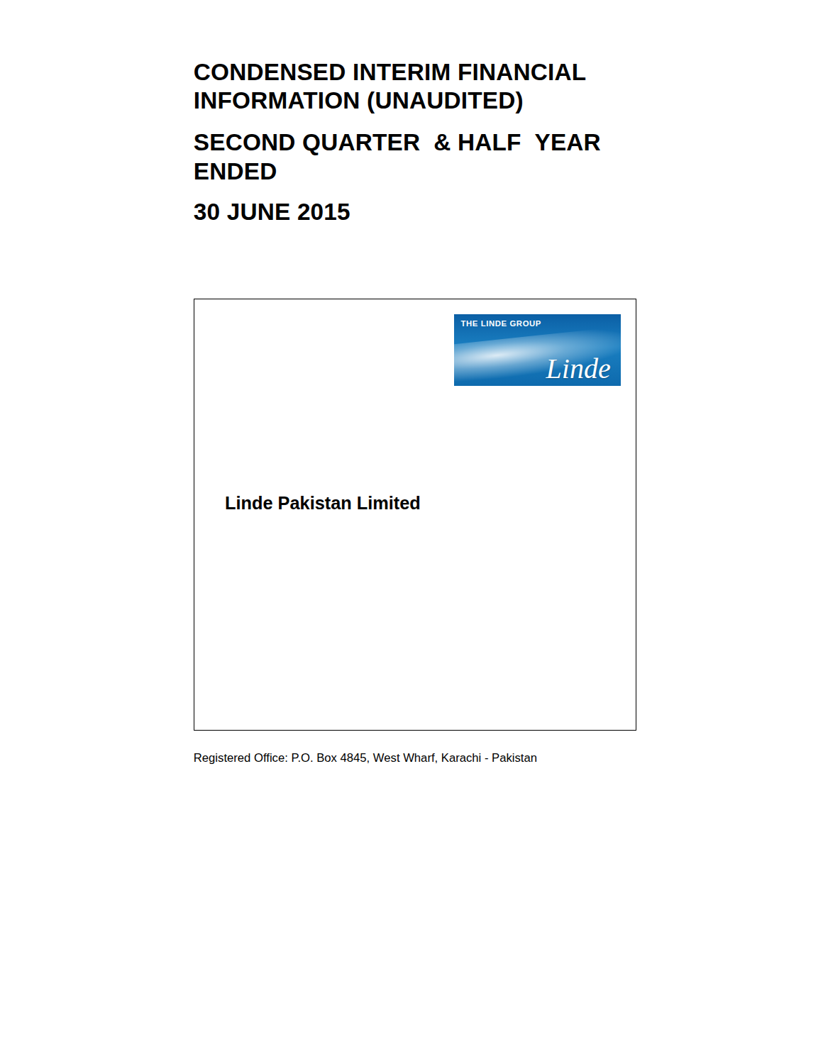CONDENSED INTERIM FINANCIAL INFORMATION (UNAUDITED)
SECOND QUARTER & HALF YEAR ENDED
30 JUNE 2015
THE LINDE GROUP
Linde
Linde Pakistan Limited
Registered Office: P.O. Box 4845, West Wharf, Karachi - Pakistan